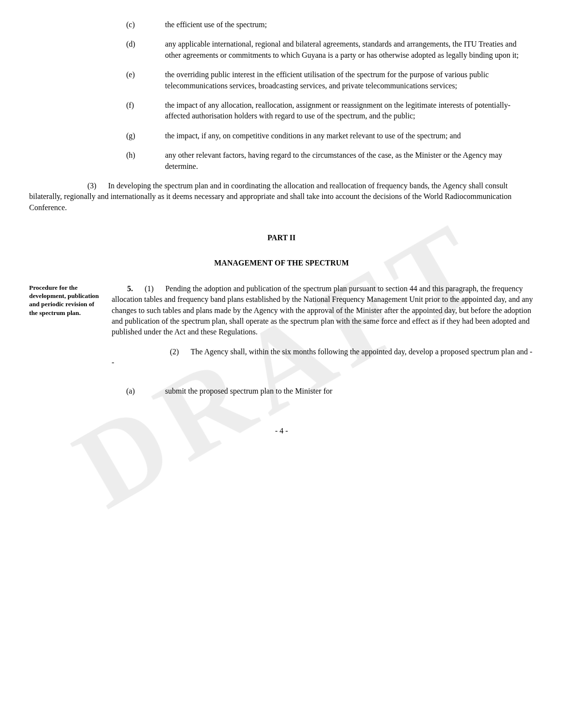DRAFT
(c)
the efficient use of the spectrum;
(d)
any applicable international, regional and bilateral agreements, standards and arrangements, the ITU Treaties and other agreements or commitments to which Guyana is a party or has otherwise adopted as legally binding upon it;
(e)
the overriding public interest in the efficient utilisation of the spectrum for the purpose of various public telecommunications services, broadcasting services, and private telecommunications services;
(f)
the impact of any allocation, reallocation, assignment or reassignment on the legitimate interests of potentially-affected authorisation holders with regard to use of the spectrum, and the public;
(g)
the impact, if any, on competitive conditions in any market relevant to use of the spectrum; and
(h)
any other relevant factors, having regard to the circumstances of the case, as the Minister or the Agency may determine.
(3) In developing the spectrum plan and in coordinating the allocation and reallocation of frequency bands, the Agency shall consult bilaterally, regionally and internationally as it deems necessary and appropriate and shall take into account the decisions of the World Radiocommunication Conference.
PART II
MANAGEMENT OF THE SPECTRUM
Procedure for the development, publication and periodic revision of the spectrum plan.
5. (1) Pending the adoption and publication of the spectrum plan pursuant to section 44 and this paragraph, the frequency allocation tables and frequency band plans established by the National Frequency Management Unit prior to the appointed day, and any changes to such tables and plans made by the Agency with the approval of the Minister after the appointed day, but before the adoption and publication of the spectrum plan, shall operate as the spectrum plan with the same force and effect as if they had been adopted and published under the Act and these Regulations.
(2) The Agency shall, within the six months following the appointed day, develop a proposed spectrum plan and --
(a)
submit the proposed spectrum plan to the Minister for
- 4 -